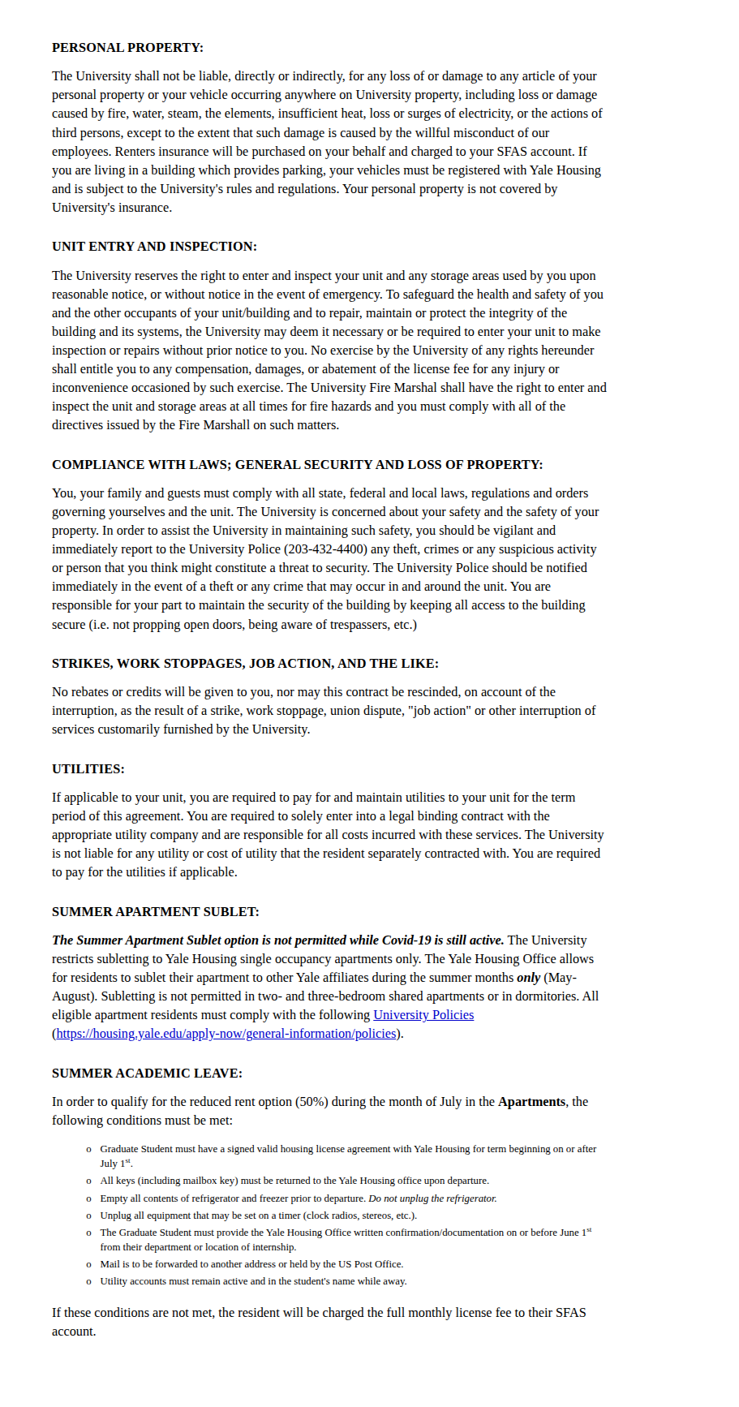PERSONAL PROPERTY:
The University shall not be liable, directly or indirectly, for any loss of or damage to any article of your personal property or your vehicle occurring anywhere on University property, including loss or damage caused by fire, water, steam, the elements, insufficient heat, loss or surges of electricity, or the actions of third persons, except to the extent that such damage is caused by the willful misconduct of our employees. Renters insurance will be purchased on your behalf and charged to your SFAS account. If you are living in a building which provides parking, your vehicles must be registered with Yale Housing and is subject to the University's rules and regulations. Your personal property is not covered by University's insurance.
UNIT ENTRY AND INSPECTION:
The University reserves the right to enter and inspect your unit and any storage areas used by you upon reasonable notice, or without notice in the event of emergency. To safeguard the health and safety of you and the other occupants of your unit/building and to repair, maintain or protect the integrity of the building and its systems, the University may deem it necessary or be required to enter your unit to make inspection or repairs without prior notice to you. No exercise by the University of any rights hereunder shall entitle you to any compensation, damages, or abatement of the license fee for any injury or inconvenience occasioned by such exercise. The University Fire Marshal shall have the right to enter and inspect the unit and storage areas at all times for fire hazards and you must comply with all of the directives issued by the Fire Marshall on such matters.
COMPLIANCE WITH LAWS; GENERAL SECURITY AND LOSS OF PROPERTY:
You, your family and guests must comply with all state, federal and local laws, regulations and orders governing yourselves and the unit. The University is concerned about your safety and the safety of your property. In order to assist the University in maintaining such safety, you should be vigilant and immediately report to the University Police (203-432-4400) any theft, crimes or any suspicious activity or person that you think might constitute a threat to security. The University Police should be notified immediately in the event of a theft or any crime that may occur in and around the unit. You are responsible for your part to maintain the security of the building by keeping all access to the building secure (i.e. not propping open doors, being aware of trespassers, etc.)
STRIKES, WORK STOPPAGES, JOB ACTION, AND THE LIKE:
No rebates or credits will be given to you, nor may this contract be rescinded, on account of the interruption, as the result of a strike, work stoppage, union dispute, "job action" or other interruption of services customarily furnished by the University.
UTILITIES:
If applicable to your unit, you are required to pay for and maintain utilities to your unit for the term period of this agreement. You are required to solely enter into a legal binding contract with the appropriate utility company and are responsible for all costs incurred with these services. The University is not liable for any utility or cost of utility that the resident separately contracted with. You are required to pay for the utilities if applicable.
SUMMER APARTMENT SUBLET:
The Summer Apartment Sublet option is not permitted while Covid-19 is still active. The University restricts subletting to Yale Housing single occupancy apartments only. The Yale Housing Office allows for residents to sublet their apartment to other Yale affiliates during the summer months only (May-August). Subletting is not permitted in two- and three-bedroom shared apartments or in dormitories. All eligible apartment residents must comply with the following University Policies (https://housing.yale.edu/apply-now/general-information/policies).
SUMMER ACADEMIC LEAVE:
In order to qualify for the reduced rent option (50%) during the month of July in the Apartments, the following conditions must be met:
Graduate Student must have a signed valid housing license agreement with Yale Housing for term beginning on or after July 1st.
All keys (including mailbox key) must be returned to the Yale Housing office upon departure.
Empty all contents of refrigerator and freezer prior to departure. Do not unplug the refrigerator.
Unplug all equipment that may be set on a timer (clock radios, stereos, etc.).
The Graduate Student must provide the Yale Housing Office written confirmation/documentation on or before June 1st from their department or location of internship.
Mail is to be forwarded to another address or held by the US Post Office.
Utility accounts must remain active and in the student's name while away.
If these conditions are not met, the resident will be charged the full monthly license fee to their SFAS account.